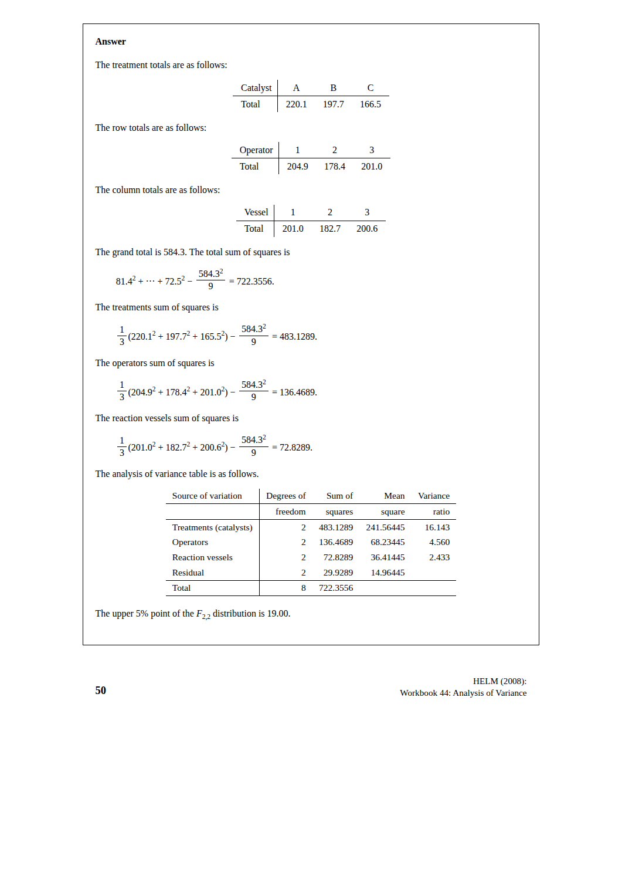Answer
The treatment totals are as follows:
| Catalyst | A | B | C |
| --- | --- | --- | --- |
| Total | 220.1 | 197.7 | 166.5 |
The row totals are as follows:
| Operator | 1 | 2 | 3 |
| --- | --- | --- | --- |
| Total | 204.9 | 178.4 | 201.0 |
The column totals are as follows:
| Vessel | 1 | 2 | 3 |
| --- | --- | --- | --- |
| Total | 201.0 | 182.7 | 200.6 |
The grand total is 584.3. The total sum of squares is
81.42 + ··· + 72.52 − 584.329 = 722.3556.
The treatments sum of squares is
13(220.12 + 197.72 + 165.52) − 584.329 = 483.1289.
The operators sum of squares is
13(204.92 + 178.42 + 201.02) − 584.329 = 136.4689.
The reaction vessels sum of squares is
13(201.02 + 182.72 + 200.62) − 584.329 = 72.8289.
The analysis of variance table is as follows.
| Source of variation | Degrees of | Sum of | Mean | Variance |
| --- | --- | --- | --- | --- |
| | freedom | squares | square | ratio |
| Treatments (catalysts) | 2 | 483.1289 | 241.56445 | 16.143 |
| Operators | 2 | 136.4689 | 68.23445 | 4.560 |
| Reaction vessels | 2 | 72.8289 | 36.41445 | 2.433 |
| Residual | 2 | 29.9289 | 14.96445 | |
| Total | 8 | 722.3556 | | |
The upper 5% point of the F2,2 distribution is 19.00.
50
HELM (2008):
Workbook 44: Analysis of Variance